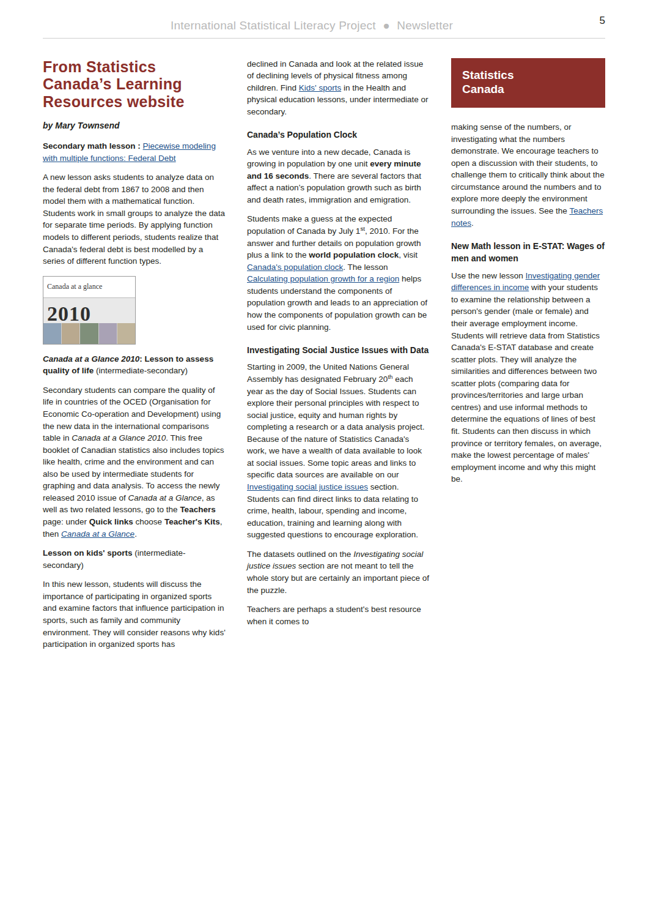5
International Statistical Literacy Project ● Newsletter
From Statistics Canada’s Learning Resources website
by Mary Townsend
Secondary math lesson : Piecewise modeling with multiple functions: Federal Debt
A new lesson asks students to analyze data on the federal debt from 1867 to 2008 and then model them with a mathematical function. Students work in small groups to analyze the data for separate time periods. By applying function models to different periods, students realize that Canada's federal debt is best modelled by a series of different function types.
Canada at a glance
2010
Canada at a Glance 2010: Lesson to assess quality of life (intermediate-secondary)
Secondary students can compare the quality of life in countries of the OCED (Organisation for Economic Co-operation and Development) using the new data in the international comparisons table in Canada at a Glance 2010. This free booklet of Canadian statistics also includes topics like health, crime and the environment and can also be used by intermediate students for graphing and data analysis. To access the newly released 2010 issue of Canada at a Glance, as well as two related lessons, go to the Teachers page: under Quick links choose Teacher's Kits, then Canada at a Glance.
Lesson on kids' sports (intermediate-secondary)
In this new lesson, students will discuss the importance of participating in organized sports and examine factors that influence participation in sports, such as family and community environment. They will consider reasons why kids' participation in organized sports has
declined in Canada and look at the related issue of declining levels of physical fitness among children. Find Kids' sports in the Health and physical education lessons, under intermediate or secondary.
Canada’s Population Clock
As we venture into a new decade, Canada is growing in population by one unit every minute and 16 seconds. There are several factors that affect a nation’s population growth such as birth and death rates, immigration and emigration.
Students make a guess at the expected population of Canada by July 1st, 2010. For the answer and further details on population growth plus a link to the world population clock, visit Canada's population clock. The lesson Calculating population growth for a region helps students understand the components of population growth and leads to an appreciation of how the components of population growth can be used for civic planning.
Investigating Social Justice Issues with Data
Starting in 2009, the United Nations General Assembly has designated February 20th each year as the day of Social Issues. Students can explore their personal principles with respect to social justice, equity and human rights by completing a research or a data analysis project. Because of the nature of Statistics Canada's work, we have a wealth of data available to look at social issues. Some topic areas and links to specific data sources are available on our Investigating social justice issues section. Students can find direct links to data relating to crime, health, labour, spending and income, education, training and learning along with suggested questions to encourage exploration.
The datasets outlined on the Investigating social justice issues section are not meant to tell the whole story but are certainly an important piece of the puzzle.
Teachers are perhaps a student's best resource when it comes to
Statistics
Canada
making sense of the numbers, or investigating what the numbers demonstrate. We encourage teachers to open a discussion with their students, to challenge them to critically think about the circumstance around the numbers and to explore more deeply the environment surrounding the issues. See the Teachers notes.
New Math lesson in E-STAT: Wages of men and women
Use the new lesson Investigating gender differences in income with your students to examine the relationship between a person's gender (male or female) and their average employment income. Students will retrieve data from Statistics Canada's E-STAT database and create scatter plots. They will analyze the similarities and differences between two scatter plots (comparing data for provinces/territories and large urban centres) and use informal methods to determine the equations of lines of best fit. Students can then discuss in which province or territory females, on average, make the lowest percentage of males' employment income and why this might be.